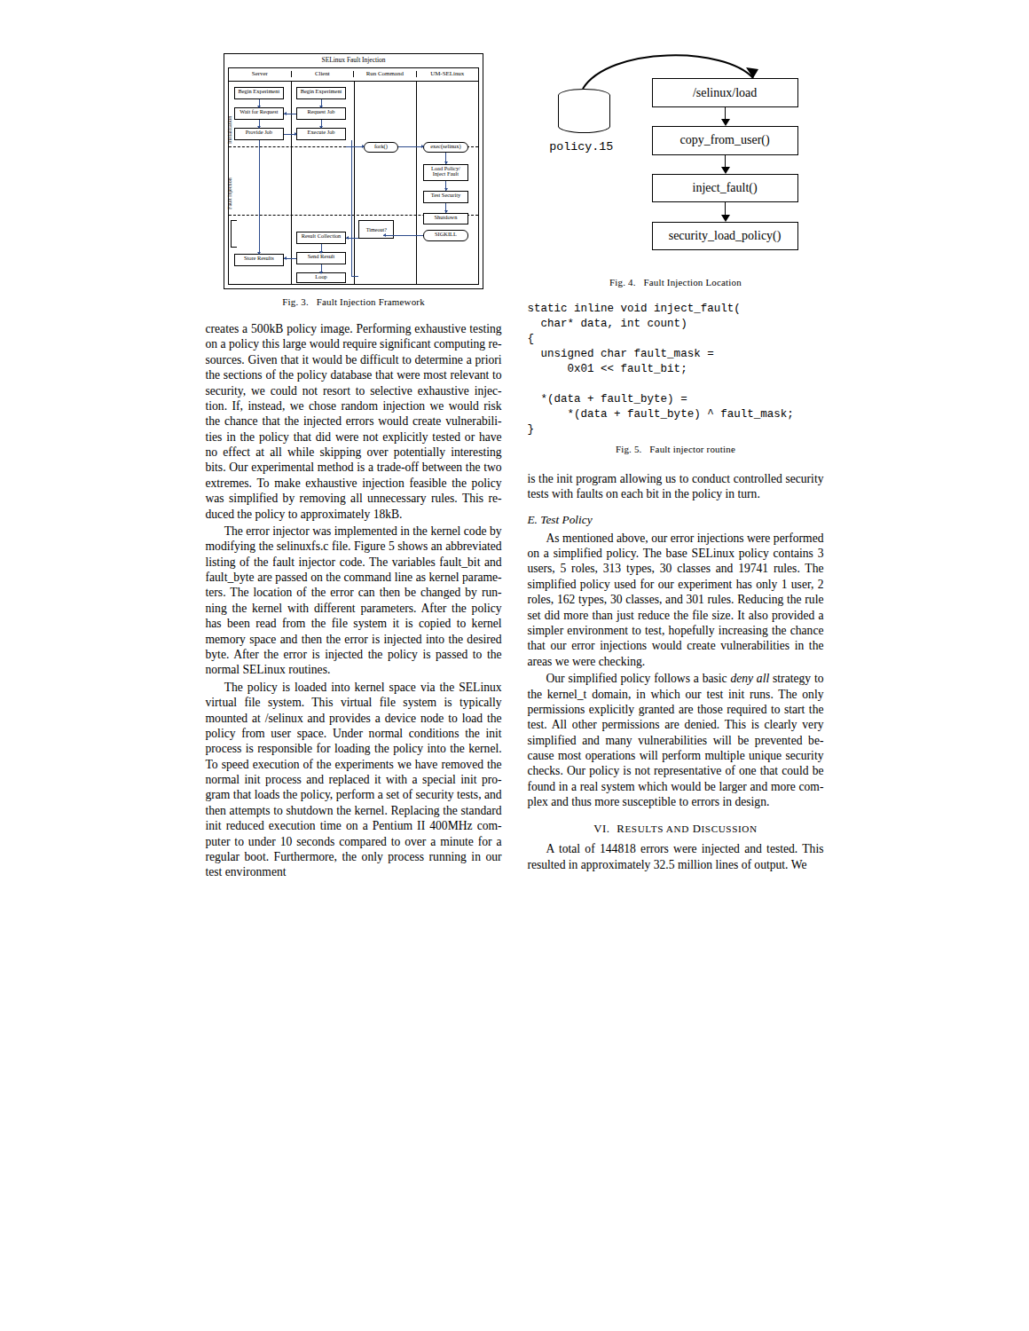SELinux Fault Injection
Server
Client
Run Command
UM-SELinux
Initialization
Fault Injection
Begin Experiment
Wait for Request
Provide Job
Store Results
Begin Experiment
Request Job
Execute Job
Result Collection
Send Result
Loop
fork()
Timeout?
exec(selinux)
Load Policy/
Inject Fault
Test Security
Shutdown
SIGKILL
Fig. 3. Fault Injection Framework
creates a 500kB policy image. Performing exhaustive testing on a policy this large would require significant computing resources. Given that it would be difficult to determine a priori the sections of the policy database that were most relevant to security, we could not resort to selective exhaustive injection. If, instead, we chose random injection we would risk the chance that the injected errors would create vulnerabilities in the policy that did were not explicitly tested or have no effect at all while skipping over potentially interesting bits. Our experimental method is a trade-off between the two extremes. To make exhaustive injection feasible the policy was simplified by removing all unnecessary rules. This reduced the policy to approximately 18kB.
The error injector was implemented in the kernel code by modifying the selinuxfs.c file. Figure 5 shows an abbreviated listing of the fault injector code. The variables fault_bit and fault_byte are passed on the command line as kernel parameters. The location of the error can then be changed by running the kernel with different parameters. After the policy has been read from the file system it is copied to kernel memory space and then the error is injected into the desired byte. After the error is injected the policy is passed to the normal SELinux routines.
The policy is loaded into kernel space via the SELinux virtual file system. This virtual file system is typically mounted at /selinux and provides a device node to load the policy from user space. Under normal conditions the init process is responsible for loading the policy into the kernel. To speed execution of the experiments we have removed the normal init process and replaced it with a special init program that loads the policy, perform a set of security tests, and then attempts to shutdown the kernel. Replacing the standard init reduced execution time on a Pentium II 400MHz computer to under 10 seconds compared to over a minute for a regular boot. Furthermore, the only process running in our test environment
policy.15
/selinux/load
copy_from_user()
inject_fault()
security_load_policy()
Fig. 4. Fault Injection Location
static inline void inject_fault(
  char* data, int count)
{
  unsigned char fault_mask =
      0x01 << fault_bit;

  *(data + fault_byte) =
      *(data + fault_byte) ^ fault_mask;
}
Fig. 5. Fault injector routine
is the init program allowing us to conduct controlled security tests with faults on each bit in the policy in turn.
E. Test Policy
As mentioned above, our error injections were performed on a simplified policy. The base SELinux policy contains 3 users, 5 roles, 313 types, 30 classes and 19741 rules. The simplified policy used for our experiment has only 1 user, 2 roles, 162 types, 30 classes, and 301 rules. Reducing the rule set did more than just reduce the file size. It also provided a simpler environment to test, hopefully increasing the chance that our error injections would create vulnerabilities in the areas we were checking.
Our simplified policy follows a basic deny all strategy to the kernel_t domain, in which our test init runs. The only permissions explicitly granted are those required to start the test. All other permissions are denied. This is clearly very simplified and many vulnerabilities will be prevented because most operations will perform multiple unique security checks. Our policy is not representative of one that could be found in a real system which would be larger and more complex and thus more susceptible to errors in design.
VI. RESULTS AND DISCUSSION
A total of 144818 errors were injected and tested. This resulted in approximately 32.5 million lines of output. We